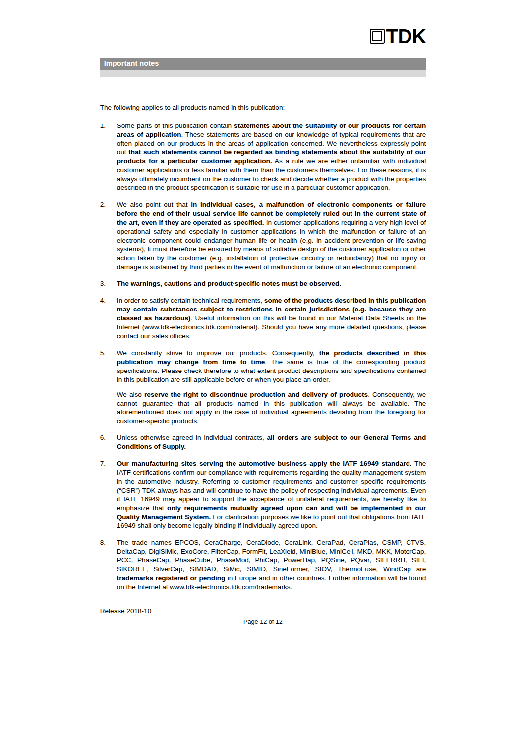TDK
Important notes
The following applies to all products named in this publication:
Some parts of this publication contain statements about the suitability of our products for certain areas of application. These statements are based on our knowledge of typical requirements that are often placed on our products in the areas of application concerned. We nevertheless expressly point out that such statements cannot be regarded as binding statements about the suitability of our products for a particular customer application. As a rule we are either unfamiliar with individual customer applications or less familiar with them than the customers themselves. For these reasons, it is always ultimately incumbent on the customer to check and decide whether a product with the properties described in the product specification is suitable for use in a particular customer application.
We also point out that in individual cases, a malfunction of electronic components or failure before the end of their usual service life cannot be completely ruled out in the current state of the art, even if they are operated as specified. In customer applications requiring a very high level of operational safety and especially in customer applications in which the malfunction or failure of an electronic component could endanger human life or health (e.g. in accident prevention or life-saving systems), it must therefore be ensured by means of suitable design of the customer application or other action taken by the customer (e.g. installation of protective circuitry or redundancy) that no injury or damage is sustained by third parties in the event of malfunction or failure of an electronic component.
The warnings, cautions and product-specific notes must be observed.
In order to satisfy certain technical requirements, some of the products described in this publication may contain substances subject to restrictions in certain jurisdictions (e.g. because they are classed as hazardous). Useful information on this will be found in our Material Data Sheets on the Internet (www.tdk-electronics.tdk.com/material). Should you have any more detailed questions, please contact our sales offices.
We constantly strive to improve our products. Consequently, the products described in this publication may change from time to time. The same is true of the corresponding product specifications. Please check therefore to what extent product descriptions and specifications contained in this publication are still applicable before or when you place an order.
We also reserve the right to discontinue production and delivery of products. Consequently, we cannot guarantee that all products named in this publication will always be available. The aforementioned does not apply in the case of individual agreements deviating from the foregoing for customer-specific products.
Unless otherwise agreed in individual contracts, all orders are subject to our General Terms and Conditions of Supply.
Our manufacturing sites serving the automotive business apply the IATF 16949 standard. The IATF certifications confirm our compliance with requirements regarding the quality management system in the automotive industry. Referring to customer requirements and customer specific requirements (“CSR”) TDK always has and will continue to have the policy of respecting individual agreements. Even if IATF 16949 may appear to support the acceptance of unilateral requirements, we hereby like to emphasize that only requirements mutually agreed upon can and will be implemented in our Quality Management System. For clarification purposes we like to point out that obligations from IATF 16949 shall only become legally binding if individually agreed upon.
The trade names EPCOS, CeraCharge, CeraDiode, CeraLink, CeraPad, CeraPlas, CSMP, CTVS, DeltaCap, DigiSiMic, ExoCore, FilterCap, FormFit, LeaXield, MiniBlue, MiniCell, MKD, MKK, MotorCap, PCC, PhaseCap, PhaseCube, PhaseMod, PhiCap, PowerHap, PQSine, PQvar, SIFERRIT, SIFI, SIKOREL, SilverCap, SIMDAD, SiMic, SIMID, SineFormer, SIOV, ThermoFuse, WindCap are trademarks registered or pending in Europe and in other countries. Further information will be found on the Internet at www.tdk-electronics.tdk.com/trademarks.
Release 2018-10
Page 12 of 12